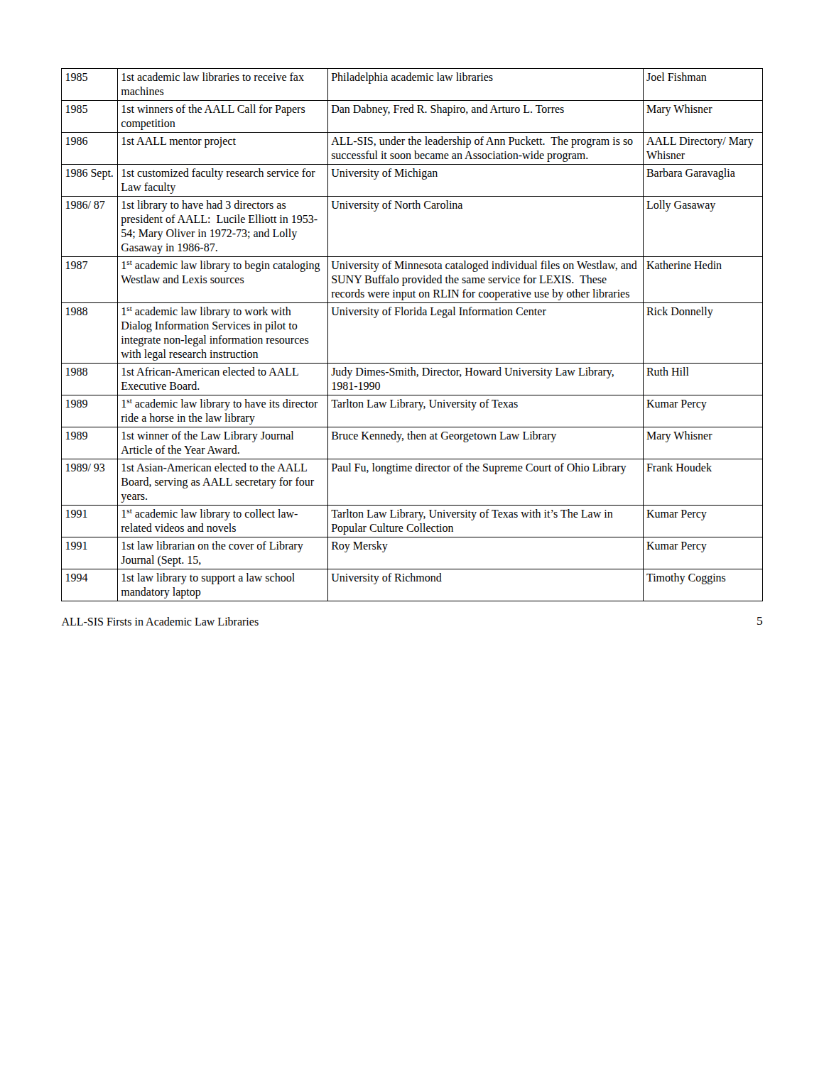| 1985 | 1st academic law libraries to receive fax machines | Philadelphia academic law libraries | Joel Fishman |
| 1985 | 1st winners of the AALL Call for Papers competition | Dan Dabney, Fred R. Shapiro, and Arturo L. Torres | Mary Whisner |
| 1986 | 1st AALL mentor project | ALL-SIS, under the leadership of Ann Puckett. The program is so successful it soon became an Association-wide program. | AALL Directory/ Mary Whisner |
| 1986 Sept. | 1st customized faculty research service for Law faculty | University of Michigan | Barbara Garavaglia |
| 1986/ 87 | 1st library to have had 3 directors as president of AALL: Lucile Elliott in 1953-54; Mary Oliver in 1972-73; and Lolly Gasaway in 1986-87. | University of North Carolina | Lolly Gasaway |
| 1987 | 1 st academic law library to begin cataloging Westlaw and Lexis sources | University of Minnesota cataloged individual files on Westlaw, and SUNY Buffalo provided the same service for LEXIS. These records were input on RLIN for cooperative use by other libraries | Katherine Hedin |
| 1988 | 1 st academic law library to work with Dialog Information Services in pilot to integrate non-legal information resources with legal research instruction | University of Florida Legal Information Center | Rick Donnelly |
| 1988 | 1st African-American elected to AALL Executive Board. | Judy Dimes-Smith, Director, Howard University Law Library, 1981-1990 | Ruth Hill |
| 1989 | 1 st academic law library to have its director ride a horse in the law library | Tarlton Law Library, University of Texas | Kumar Percy |
| 1989 | 1st winner of the Law Library Journal Article of the Year Award. | Bruce Kennedy, then at Georgetown Law Library | Mary Whisner |
| 1989/ 93 | 1st Asian-American elected to the AALL Board, serving as AALL secretary for four years. | Paul Fu, longtime director of the Supreme Court of Ohio Library | Frank Houdek |
| 1991 | 1 st academic law library to collect law-related videos and novels | Tarlton Law Library, University of Texas with it’s The Law in Popular Culture Collection | Kumar Percy |
| 1991 | 1st law librarian on the cover of Library Journal (Sept. 15, | Roy Mersky | Kumar Percy |
| 1994 | 1st law library to support a law school mandatory laptop | University of Richmond | Timothy Coggins |
ALL-SIS Firsts in Academic Law Libraries
5